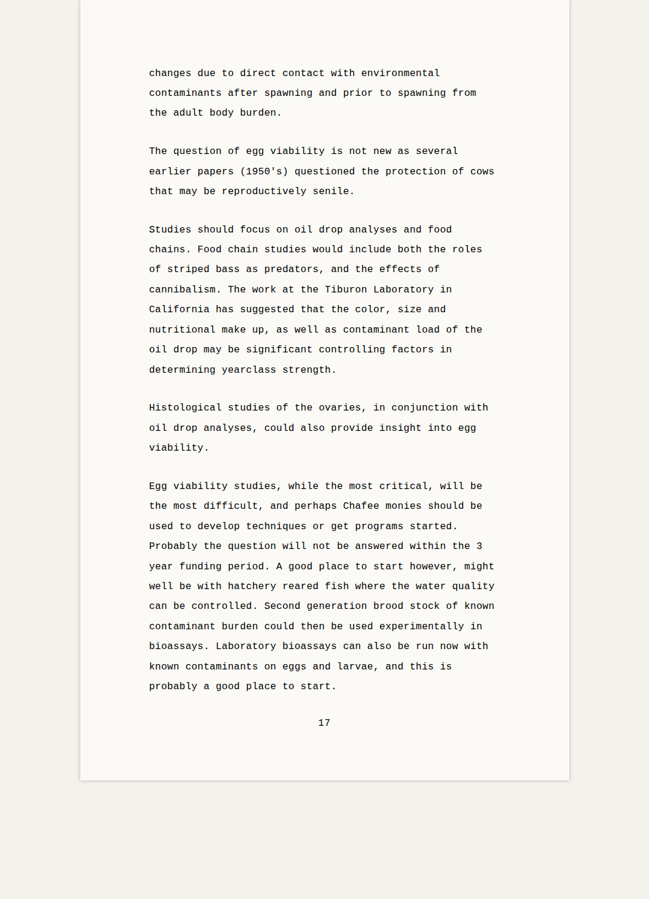changes due to direct contact with environmental contaminants after spawning and prior to spawning from the adult body burden.
The question of egg viability is not new as several earlier papers (1950's) questioned the protection of cows that may be reproductively senile.
Studies should focus on oil drop analyses and food chains. Food chain studies would include both the roles of striped bass as predators, and the effects of cannibalism. The work at the Tiburon Laboratory in California has suggested that the color, size and nutritional make up, as well as contaminant load of the oil drop may be significant controlling factors in determining yearclass strength.
Histological studies of the ovaries, in conjunction with oil drop analyses, could also provide insight into egg viability.
Egg viability studies, while the most critical, will be the most difficult, and perhaps Chafee monies should be used to develop techniques or get programs started. Probably the question will not be answered within the 3 year funding period. A good place to start however, might well be with hatchery reared fish where the water quality can be controlled. Second generation brood stock of known contaminant burden could then be used experimentally in bioassays. Laboratory bioassays can also be run now with known contaminants on eggs and larvae, and this is probably a good place to start.
17